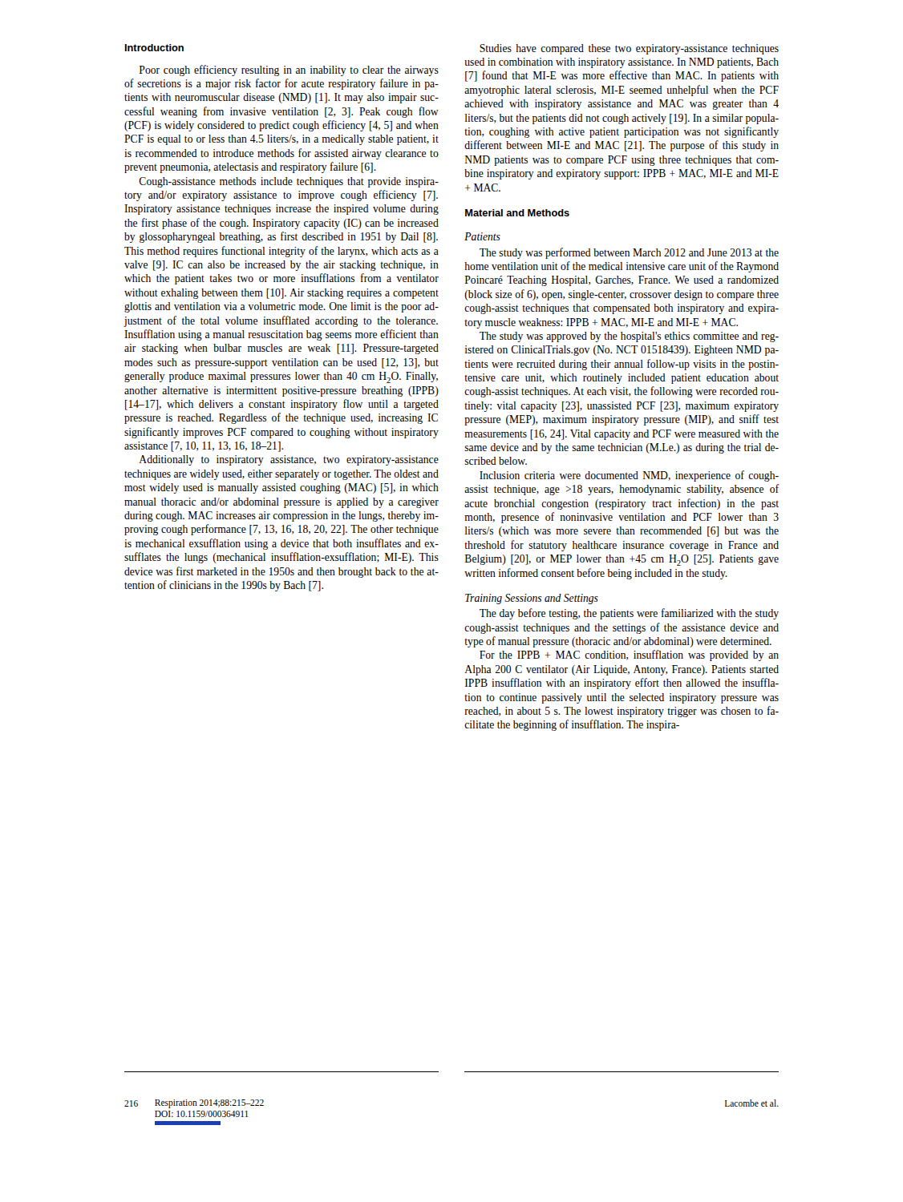Introduction
Poor cough efficiency resulting in an inability to clear the airways of secretions is a major risk factor for acute respiratory failure in patients with neuromuscular disease (NMD) [1]. It may also impair successful weaning from invasive ventilation [2, 3]. Peak cough flow (PCF) is widely considered to predict cough efficiency [4, 5] and when PCF is equal to or less than 4.5 liters/s, in a medically stable patient, it is recommended to introduce methods for assisted airway clearance to prevent pneumonia, atelectasis and respiratory failure [6].
Cough-assistance methods include techniques that provide inspiratory and/or expiratory assistance to improve cough efficiency [7]. Inspiratory assistance techniques increase the inspired volume during the first phase of the cough. Inspiratory capacity (IC) can be increased by glossopharyngeal breathing, as first described in 1951 by Dail [8]. This method requires functional integrity of the larynx, which acts as a valve [9]. IC can also be increased by the air stacking technique, in which the patient takes two or more insufflations from a ventilator without exhaling between them [10]. Air stacking requires a competent glottis and ventilation via a volumetric mode. One limit is the poor adjustment of the total volume insufflated according to the tolerance. Insufflation using a manual resuscitation bag seems more efficient than air stacking when bulbar muscles are weak [11]. Pressure-targeted modes such as pressure-support ventilation can be used [12, 13], but generally produce maximal pressures lower than 40 cm H2 O. Finally, another alternative is intermittent positive-pressure breathing (IPPB) [14–17], which delivers a constant inspiratory flow until a targeted pressure is reached. Regardless of the technique used, increasing IC significantly improves PCF compared to coughing without inspiratory assistance [7, 10, 11, 13, 16, 18–21].
Additionally to inspiratory assistance, two expiratory-assistance techniques are widely used, either separately or together. The oldest and most widely used is manually assisted coughing (MAC) [5], in which manual thoracic and/or abdominal pressure is applied by a caregiver during cough. MAC increases air compression in the lungs, thereby improving cough performance [7, 13, 16, 18, 20, 22]. The other technique is mechanical exsufflation using a device that both insufflates and exsufflates the lungs (mechanical insufflation-exsufflation; MI-E). This device was first marketed in the 1950s and then brought back to the attention of clinicians in the 1990s by Bach [7].
Studies have compared these two expiratory-assistance techniques used in combination with inspiratory assistance. In NMD patients, Bach [7] found that MI-E was more effective than MAC. In patients with amyotrophic lateral sclerosis, MI-E seemed unhelpful when the PCF achieved with inspiratory assistance and MAC was greater than 4 liters/s, but the patients did not cough actively [19]. In a similar population, coughing with active patient participation was not significantly different between MI-E and MAC [21]. The purpose of this study in NMD patients was to compare PCF using three techniques that combine inspiratory and expiratory support: IPPB + MAC, MI-E and MI-E + MAC.
Material and Methods
Patients
The study was performed between March 2012 and June 2013 at the home ventilation unit of the medical intensive care unit of the Raymond Poincaré Teaching Hospital, Garches, France. We used a randomized (block size of 6), open, single-center, crossover design to compare three cough-assist techniques that compensated both inspiratory and expiratory muscle weakness: IPPB + MAC, MI-E and MI-E + MAC.
The study was approved by the hospital's ethics committee and registered on ClinicalTrials.gov (No. NCT 01518439). Eighteen NMD patients were recruited during their annual follow-up visits in the postintensive care unit, which routinely included patient education about cough-assist techniques. At each visit, the following were recorded routinely: vital capacity [23], unassisted PCF [23], maximum expiratory pressure (MEP), maximum inspiratory pressure (MIP), and sniff test measurements [16, 24]. Vital capacity and PCF were measured with the same device and by the same technician (M.Le.) as during the trial described below.
Inclusion criteria were documented NMD, inexperience of cough-assist technique, age >18 years, hemodynamic stability, absence of acute bronchial congestion (respiratory tract infection) in the past month, presence of noninvasive ventilation and PCF lower than 3 liters/s (which was more severe than recommended [6] but was the threshold for statutory healthcare insurance coverage in France and Belgium) [20], or MEP lower than +45 cm H2 O [25]. Patients gave written informed consent before being included in the study.
Training Sessions and Settings
The day before testing, the patients were familiarized with the study cough-assist techniques and the settings of the assistance device and type of manual pressure (thoracic and/or abdominal) were determined.
For the IPPB + MAC condition, insufflation was provided by an Alpha 200 C ventilator (Air Liquide, Antony, France). Patients started IPPB insufflation with an inspiratory effort then allowed the insufflation to continue passively until the selected inspiratory pressure was reached, in about 5 s. The lowest inspiratory trigger was chosen to facilitate the beginning of insufflation. The inspira-
216
Respiration 2014;88:215–222
DOI: 10.1159/000364911
Lacombe et al.